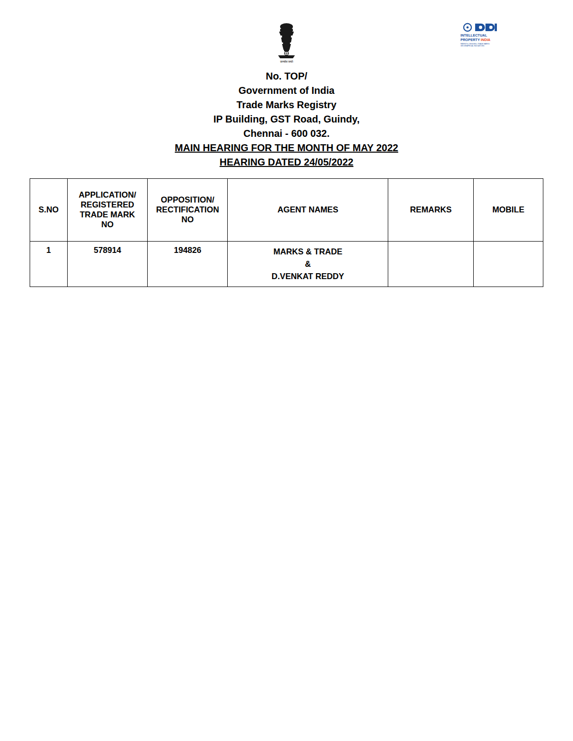सत्यमेव जयते INTELLECTUAL PROPERTY INDIA PATENTS | DESIGNS | TRADE MARKS GEOGRAPHICAL INDICATIONS
No. TOP/
Government of India
Trade Marks Registry
IP Building, GST Road, Guindy,
Chennai - 600 032.
MAIN HEARING FOR THE MONTH OF MAY 2022
HEARING DATED 24/05/2022
| S.NO | APPLICATION/ REGISTERED TRADE MARK NO | OPPOSITION/ RECTIFICATION NO | AGENT NAMES | REMARKS | MOBILE |
| --- | --- | --- | --- | --- | --- |
| 1 | 578914 | 194826 | MARKS & TRADE & D.VENKAT REDDY | | |